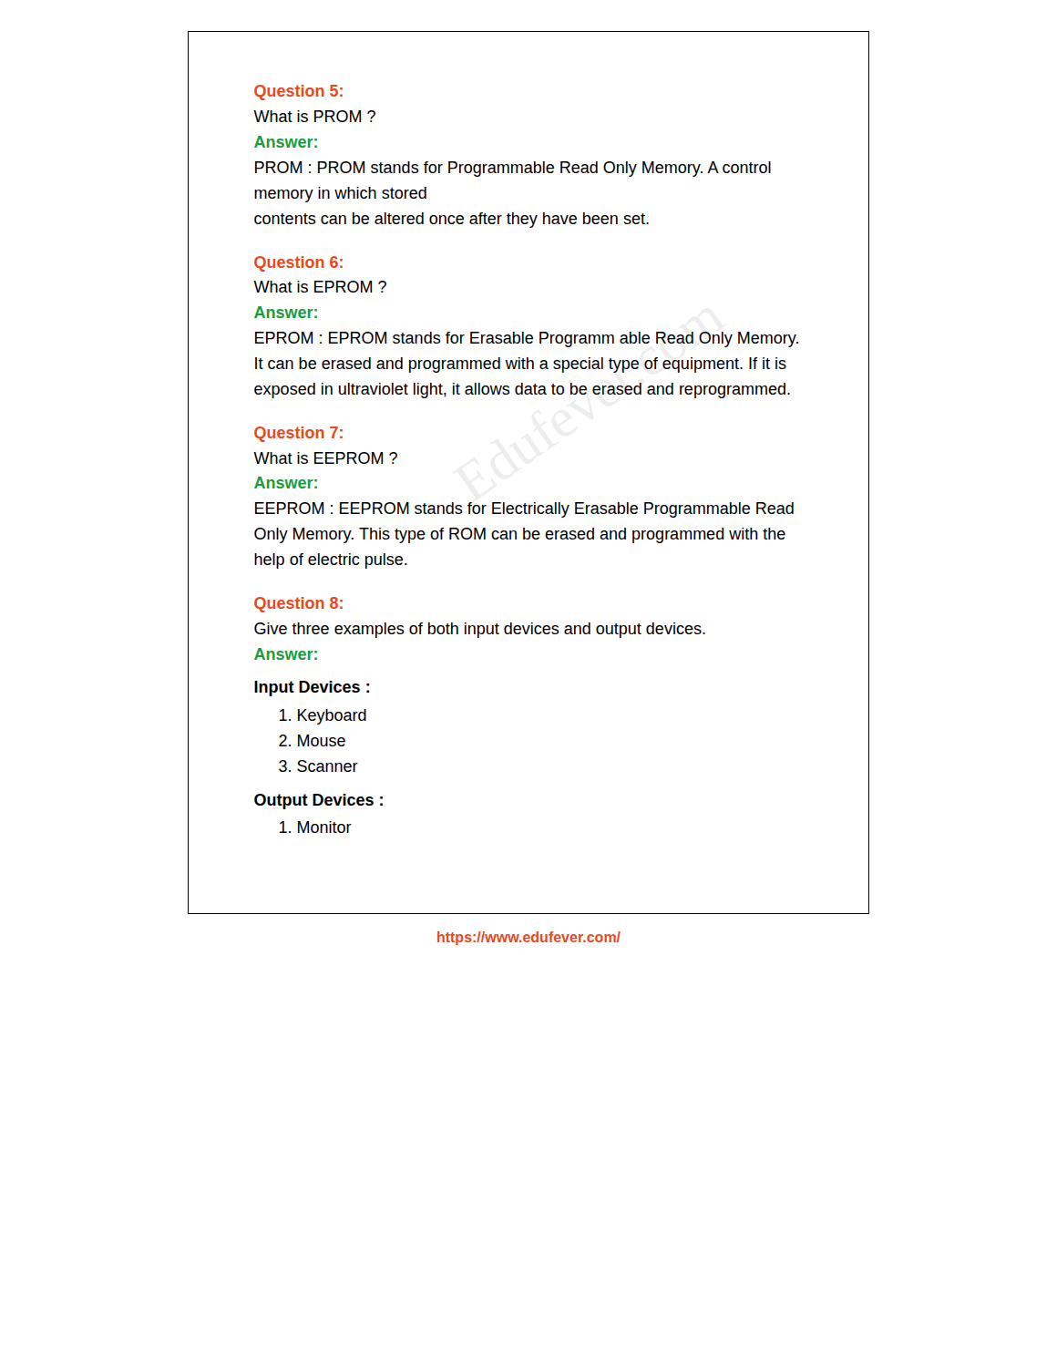Edufever.com
Question 5:
What is PROM ?
Answer:
PROM : PROM stands for Programmable Read Only Memory. A control memory in which stored
contents can be altered once after they have been set.
Question 6:
What is EPROM ?
Answer:
EPROM : EPROM stands for Erasable Programm able Read Only Memory. It can be erased and programmed with a special type of equipment. If it is exposed in ultraviolet light, it allows data to be erased and reprogrammed.
Question 7:
What is EEPROM ?
Answer:
EEPROM : EEPROM stands for Electrically Erasable Programmable Read Only Memory. This type of ROM can be erased and programmed with the help of electric pulse.
Question 8:
Give three examples of both input devices and output devices.
Answer:
Input Devices :
Keyboard
Mouse
Scanner
Output Devices :
Monitor
https://www.edufever.com/